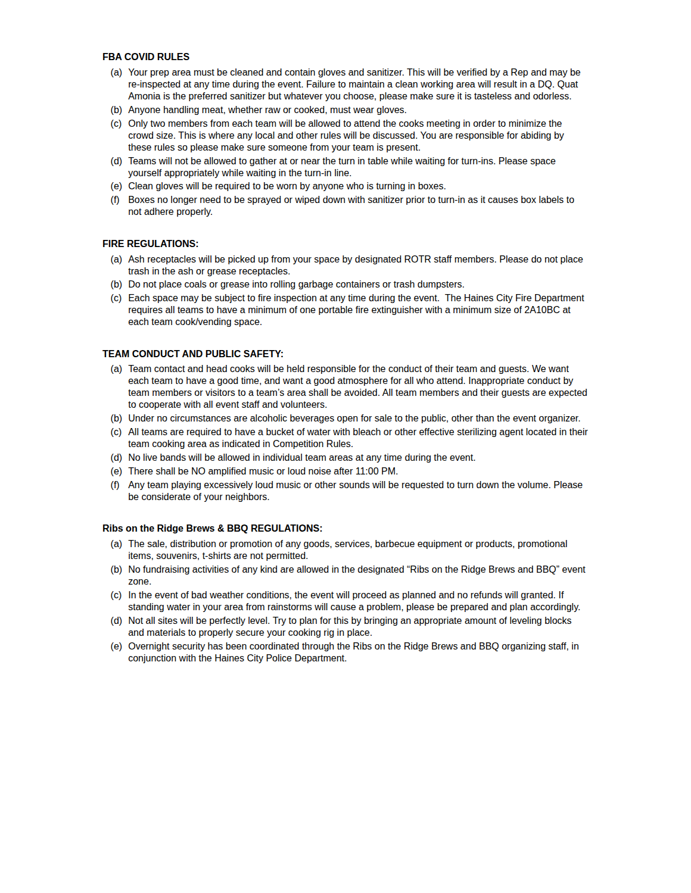FBA COVID RULES
(a) Your prep area must be cleaned and contain gloves and sanitizer. This will be verified by a Rep and may be re-inspected at any time during the event. Failure to maintain a clean working area will result in a DQ. Quat Amonia is the preferred sanitizer but whatever you choose, please make sure it is tasteless and odorless.
(b) Anyone handling meat, whether raw or cooked, must wear gloves.
(c) Only two members from each team will be allowed to attend the cooks meeting in order to minimize the crowd size. This is where any local and other rules will be discussed. You are responsible for abiding by these rules so please make sure someone from your team is present.
(d) Teams will not be allowed to gather at or near the turn in table while waiting for turn-ins. Please space yourself appropriately while waiting in the turn-in line.
(e) Clean gloves will be required to be worn by anyone who is turning in boxes.
(f) Boxes no longer need to be sprayed or wiped down with sanitizer prior to turn-in as it causes box labels to not adhere properly.
FIRE REGULATIONS:
(a) Ash receptacles will be picked up from your space by designated ROTR staff members. Please do not place trash in the ash or grease receptacles.
(b) Do not place coals or grease into rolling garbage containers or trash dumpsters.
(c) Each space may be subject to fire inspection at any time during the event. The Haines City Fire Department requires all teams to have a minimum of one portable fire extinguisher with a minimum size of 2A10BC at each team cook/vending space.
TEAM CONDUCT AND PUBLIC SAFETY:
(a) Team contact and head cooks will be held responsible for the conduct of their team and guests. We want each team to have a good time, and want a good atmosphere for all who attend. Inappropriate conduct by team members or visitors to a team’s area shall be avoided. All team members and their guests are expected to cooperate with all event staff and volunteers.
(b) Under no circumstances are alcoholic beverages open for sale to the public, other than the event organizer.
(c) All teams are required to have a bucket of water with bleach or other effective sterilizing agent located in their team cooking area as indicated in Competition Rules.
(d) No live bands will be allowed in individual team areas at any time during the event.
(e) There shall be NO amplified music or loud noise after 11:00 PM.
(f) Any team playing excessively loud music or other sounds will be requested to turn down the volume. Please be considerate of your neighbors.
Ribs on the Ridge Brews & BBQ REGULATIONS:
(a) The sale, distribution or promotion of any goods, services, barbecue equipment or products, promotional items, souvenirs, t-shirts are not permitted.
(b) No fundraising activities of any kind are allowed in the designated “Ribs on the Ridge Brews and BBQ” event zone.
(c) In the event of bad weather conditions, the event will proceed as planned and no refunds will granted. If standing water in your area from rainstorms will cause a problem, please be prepared and plan accordingly.
(d) Not all sites will be perfectly level. Try to plan for this by bringing an appropriate amount of leveling blocks and materials to properly secure your cooking rig in place.
(e) Overnight security has been coordinated through the Ribs on the Ridge Brews and BBQ organizing staff, in conjunction with the Haines City Police Department.